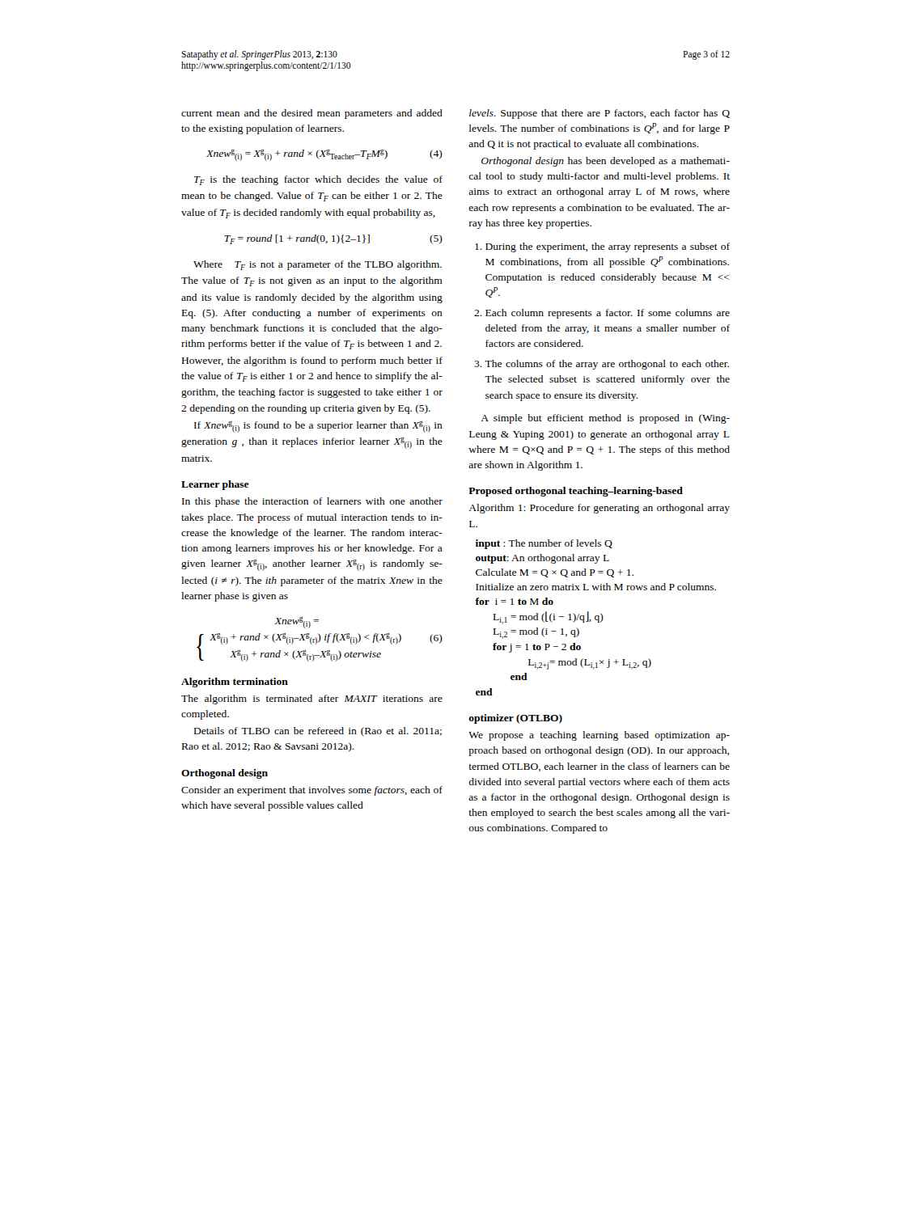Satapathy et al. SpringerPlus 2013, 2:130
http://www.springerplus.com/content/2/1/130
Page 3 of 12
current mean and the desired mean parameters and added to the existing population of learners.
Xnewg(i) = Xg(i) + rand × (XgTeacher–TFMg)
(4)
TF is the teaching factor which decides the value of mean to be changed. Value of TF can be either 1 or 2. The value of TF is decided randomly with equal probability as,
TF = round [1 + rand(0, 1){2–1}]
(5)
Where TF is not a parameter of the TLBO algorithm. The value of TF is not given as an input to the algorithm and its value is randomly decided by the algorithm using Eq. (5). After conducting a number of experiments on many benchmark functions it is concluded that the algorithm performs better if the value of TF is between 1 and 2. However, the algorithm is found to perform much better if the value of TF is either 1 or 2 and hence to simplify the algorithm, the teaching factor is suggested to take either 1 or 2 depending on the rounding up criteria given by Eq. (5).
If Xnewg(i) is found to be a superior learner than Xg(i) in generation g , than it replaces inferior learner Xg(i) in the matrix.
Learner phase
In this phase the interaction of learners with one another takes place. The process of mutual interaction tends to increase the knowledge of the learner. The random interaction among learners improves his or her knowledge. For a given learner Xg(i), another learner Xg(r) is randomly selected (i ≠ r). The ith parameter of the matrix Xnew in the learner phase is given as
Xnewg(i) = {
Xg(i) + rand × (Xg(i)–Xg(r)) if f(Xg(i)) < f(Xg(r))
Xg(i) + rand × (Xg(r)–Xg(i)) oterwise
(6)
Algorithm termination
The algorithm is terminated after MAXIT iterations are completed.
Details of TLBO can be refereed in (Rao et al. 2011a; Rao et al. 2012; Rao & Savsani 2012a).
Orthogonal design
Consider an experiment that involves some factors, each of which have several possible values called
levels. Suppose that there are P factors, each factor has Q levels. The number of combinations is QP, and for large P and Q it is not practical to evaluate all combinations.
Orthogonal design has been developed as a mathematical tool to study multi-factor and multi-level problems. It aims to extract an orthogonal array L of M rows, where each row represents a combination to be evaluated. The array has three key properties.
During the experiment, the array represents a subset of M combinations, from all possible QP combinations. Computation is reduced considerably because M << QP.
Each column represents a factor. If some columns are deleted from the array, it means a smaller number of factors are considered.
The columns of the array are orthogonal to each other. The selected subset is scattered uniformly over the search space to ensure its diversity.
A simple but efficient method is proposed in (Wing-Leung & Yuping 2001) to generate an orthogonal array L where M = Q×Q and P = Q + 1. The steps of this method are shown in Algorithm 1.
Proposed orthogonal teaching–learning-based
Algorithm 1: Procedure for generating an orthogonal array L.
input : The number of levels Q
output: An orthogonal array L
Calculate M = Q × Q and P = Q + 1.
Initialize an zero matrix L with M rows and P columns.
for i = 1 to M do
Li,1 = mod (⌊(i − 1)/q⌋, q)
Li,2 = mod (i − 1, q)
for j = 1 to P − 2 do
Li,2+j= mod (Li,1× j + Li,2, q)
end
end
optimizer (OTLBO)
We propose a teaching learning based optimization approach based on orthogonal design (OD). In our approach, termed OTLBO, each learner in the class of learners can be divided into several partial vectors where each of them acts as a factor in the orthogonal design. Orthogonal design is then employed to search the best scales among all the various combinations. Compared to